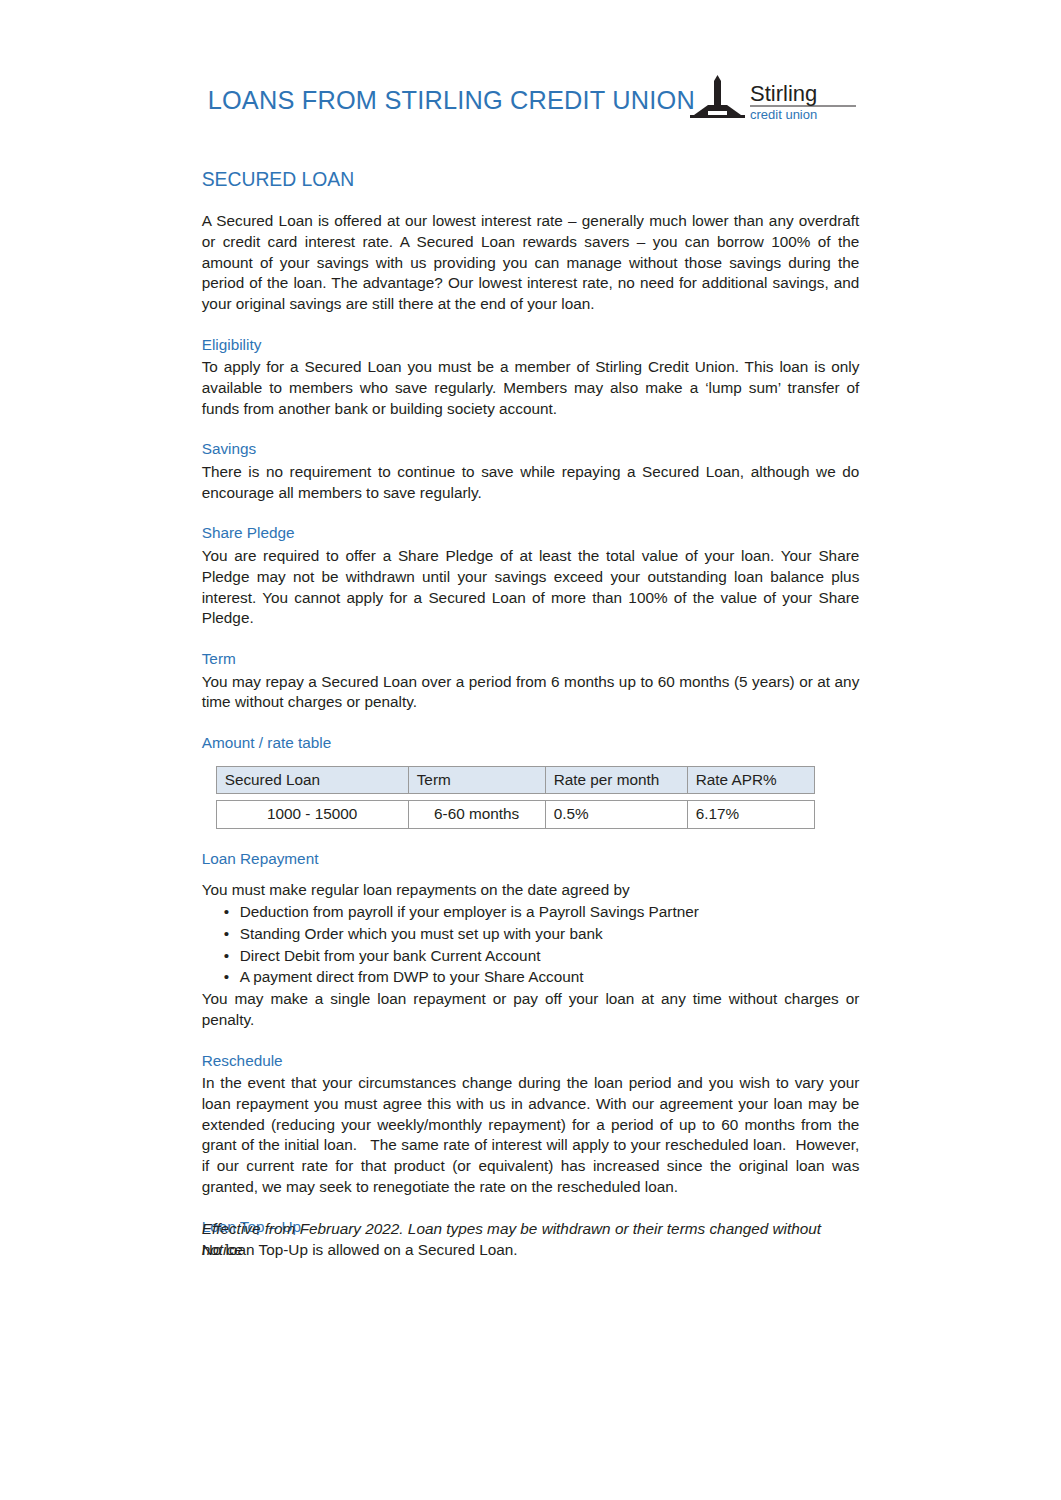LOANS FROM STIRLING CREDIT UNION
Stirling credit union
SECURED LOAN
A Secured Loan is offered at our lowest interest rate – generally much lower than any overdraft or credit card interest rate. A Secured Loan rewards savers – you can borrow 100% of the amount of your savings with us providing you can manage without those savings during the period of the loan. The advantage? Our lowest interest rate, no need for additional savings, and your original savings are still there at the end of your loan.
Eligibility
To apply for a Secured Loan you must be a member of Stirling Credit Union. This loan is only available to members who save regularly. Members may also make a ‘lump sum’ transfer of funds from another bank or building society account.
Savings
There is no requirement to continue to save while repaying a Secured Loan, although we do encourage all members to save regularly.
Share Pledge
You are required to offer a Share Pledge of at least the total value of your loan. Your Share Pledge may not be withdrawn until your savings exceed your outstanding loan balance plus interest. You cannot apply for a Secured Loan of more than 100% of the value of your Share Pledge.
Term
You may repay a Secured Loan over a period from 6 months up to 60 months (5 years) or at any time without charges or penalty.
Amount / rate table
| Secured Loan | Term | Rate per month | Rate APR% |
| --- | --- | --- | --- |
| 1000 - 15000 | 6-60 months | 0.5% | 6.17% |
Loan Repayment
You must make regular loan repayments on the date agreed by
Deduction from payroll if your employer is a Payroll Savings Partner
Standing Order which you must set up with your bank
Direct Debit from your bank Current Account
A payment direct from DWP to your Share Account
You may make a single loan repayment or pay off your loan at any time without charges or penalty.
Reschedule
In the event that your circumstances change during the loan period and you wish to vary your loan repayment you must agree this with us in advance. With our agreement your loan may be extended (reducing your weekly/monthly repayment) for a period of up to 60 months from the grant of the initial loan. The same rate of interest will apply to your rescheduled loan. However, if our current rate for that product (or equivalent) has increased since the original loan was granted, we may seek to renegotiate the rate on the rescheduled loan.
Loan Top – Up
No loan Top-Up is allowed on a Secured Loan.
Effective from February 2022. Loan types may be withdrawn or their terms changed without notice